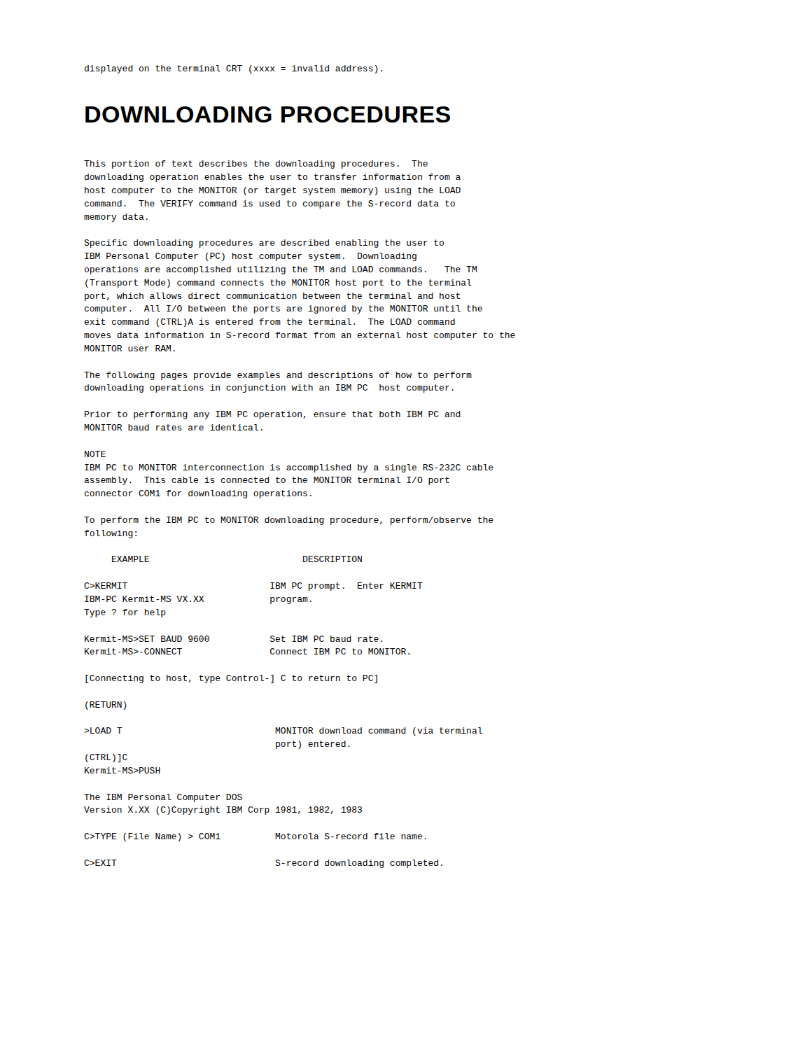displayed on the terminal CRT (xxxx = invalid address).
DOWNLOADING PROCEDURES
This portion of text describes the downloading procedures. The downloading operation enables the user to transfer information from a host computer to the MONITOR (or target system memory) using the LOAD command. The VERIFY command is used to compare the S-record data to memory data.
Specific downloading procedures are described enabling the user to IBM Personal Computer (PC) host computer system. Downloading operations are accomplished utilizing the TM and LOAD commands. The TM (Transport Mode) command connects the MONITOR host port to the terminal port, which allows direct communication between the terminal and host computer. All I/O between the ports are ignored by the MONITOR until the exit command (CTRL)A is entered from the terminal. The LOAD command moves data information in S-record format from an external host computer to the MONITOR user RAM.
The following pages provide examples and descriptions of how to perform downloading operations in conjunction with an IBM PC host computer.
Prior to performing any IBM PC operation, ensure that both IBM PC and MONITOR baud rates are identical.
NOTE IBM PC to MONITOR interconnection is accomplished by a single RS-232C cable assembly. This cable is connected to the MONITOR terminal I/O port connector COM1 for downloading operations.
To perform the IBM PC to MONITOR downloading procedure, perform/observe the following:
     EXAMPLE                            DESCRIPTION

C>KERMIT                          IBM PC prompt.  Enter KERMIT
IBM-PC Kermit-MS VX.XX            program.
Type ? for help

Kermit-MS>SET BAUD 9600           Set IBM PC baud rate.
Kermit-MS>-CONNECT                Connect IBM PC to MONITOR.

[Connecting to host, type Control-] C to return to PC]

(RETURN)

>LOAD T                            MONITOR download command (via terminal
                                   port) entered.
(CTRL)]C
Kermit-MS>PUSH

The IBM Personal Computer DOS
Version X.XX (C)Copyright IBM Corp 1981, 1982, 1983

C>TYPE (File Name) > COM1          Motorola S-record file name.

C>EXIT                             S-record downloading completed.